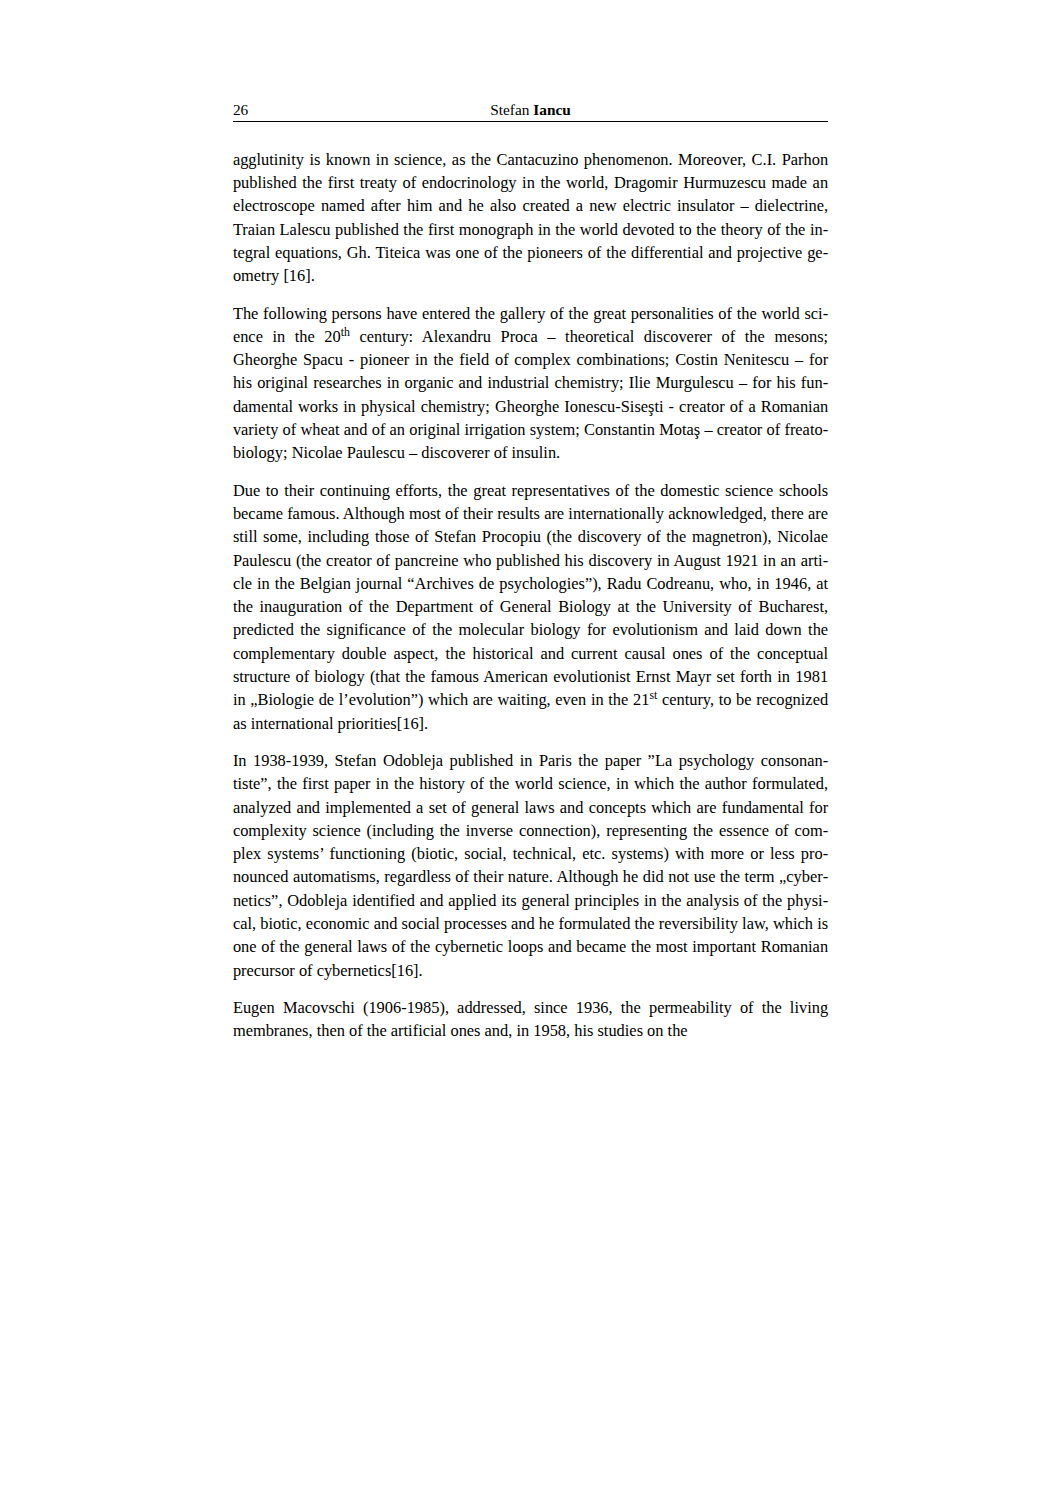26 Stefan Iancu
agglutinity is known in science, as the Cantacuzino phenomenon. Moreover, C.I. Parhon published the first treaty of endocrinology in the world, Dragomir Hurmuzescu made an electroscope named after him and he also created a new electric insulator – dielectrine, Traian Lalescu published the first monograph in the world devoted to the theory of the integral equations, Gh. Titeica was one of the pioneers of the differential and projective geometry [16].
The following persons have entered the gallery of the great personalities of the world science in the 20th century: Alexandru Proca – theoretical discoverer of the mesons; Gheorghe Spacu - pioneer in the field of complex combinations; Costin Nenitescu – for his original researches in organic and industrial chemistry; Ilie Murgulescu – for his fundamental works in physical chemistry; Gheorghe Ionescu-Siseşti - creator of a Romanian variety of wheat and of an original irrigation system; Constantin Motaş – creator of freatobiology; Nicolae Paulescu – discoverer of insulin.
Due to their continuing efforts, the great representatives of the domestic science schools became famous. Although most of their results are internationally acknowledged, there are still some, including those of Stefan Procopiu (the discovery of the magnetron), Nicolae Paulescu (the creator of pancreine who published his discovery in August 1921 in an article in the Belgian journal “Archives de psychologies”), Radu Codreanu, who, in 1946, at the inauguration of the Department of General Biology at the University of Bucharest, predicted the significance of the molecular biology for evolutionism and laid down the complementary double aspect, the historical and current causal ones of the conceptual structure of biology (that the famous American evolutionist Ernst Mayr set forth in 1981 in „Biologie de l’evolution”) which are waiting, even in the 21st century, to be recognized as international priorities[16].
In 1938-1939, Stefan Odobleja published in Paris the paper ”La psychology consonantiste”, the first paper in the history of the world science, in which the author formulated, analyzed and implemented a set of general laws and concepts which are fundamental for complexity science (including the inverse connection), representing the essence of complex systems’ functioning (biotic, social, technical, etc. systems) with more or less pronounced automatisms, regardless of their nature. Although he did not use the term „cybernetics”, Odobleja identified and applied its general principles in the analysis of the physical, biotic, economic and social processes and he formulated the reversibility law, which is one of the general laws of the cybernetic loops and became the most important Romanian precursor of cybernetics[16].
Eugen Macovschi (1906-1985), addressed, since 1936, the permeability of the living membranes, then of the artificial ones and, in 1958, his studies on the